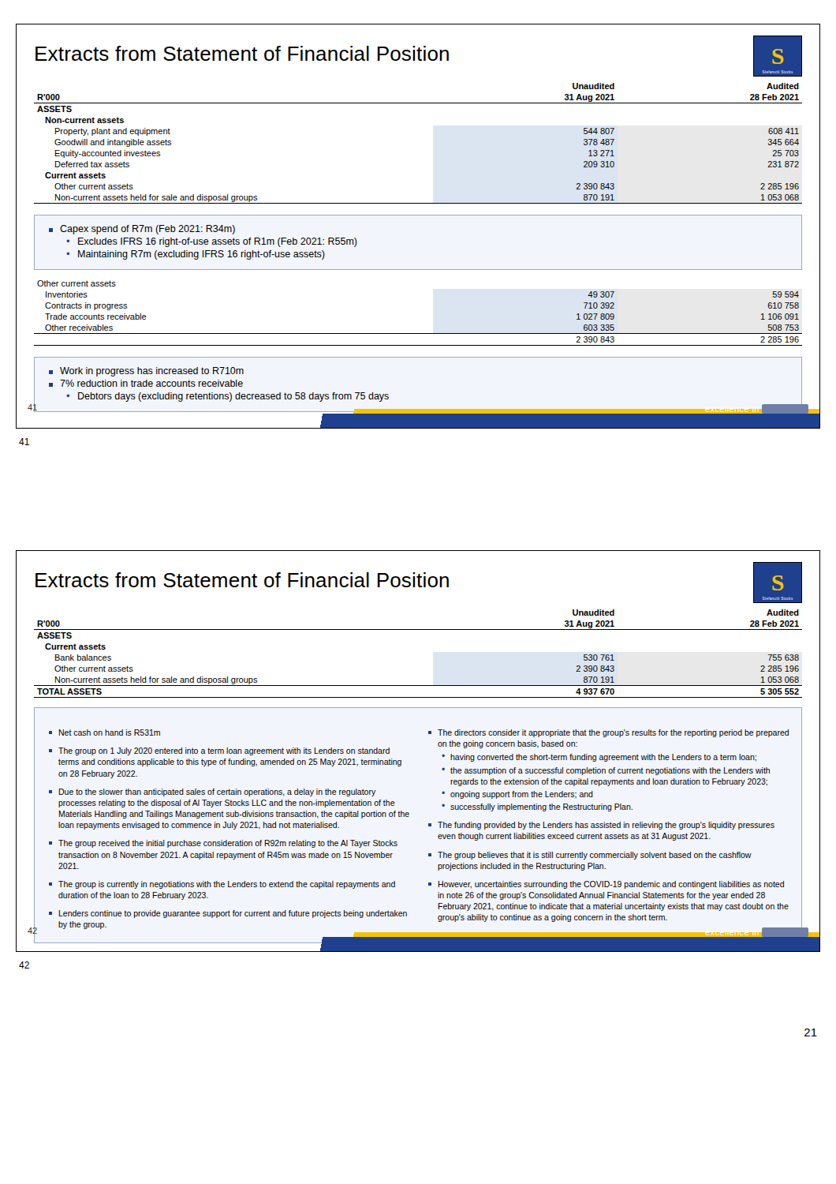S Stefanutti Stocks
Extracts from Statement of Financial Position
| | Unaudited | Audited |
| --- | --- | --- |
| R'000 | 31 Aug 2021 | 28 Feb 2021 |
| ASSETS | | |
| Non-current assets | | |
| Property, plant and equipment | 544 807 | 608 411 |
| Goodwill and intangible assets | 378 487 | 345 664 |
| Equity-accounted investees | 13 271 | 25 703 |
| Deferred tax assets | 209 310 | 231 872 |
| Current assets | | |
| Other current assets | 2 390 843 | 2 285 196 |
| Non-current assets held for sale and disposal groups | 870 191 | 1 053 068 |
Capex spend of R7m (Feb 2021: R34m)
Excludes IFRS 16 right-of-use assets of R1m (Feb 2021: R55m)
Maintaining R7m (excluding IFRS 16 right-of-use assets)
| Other current assets | | |
| Inventories | 49 307 | 59 594 |
| Contracts in progress | 710 392 | 610 758 |
| Trade accounts receivable | 1 027 809 | 1 106 091 |
| Other receivables | 603 335 | 508 753 |
| | 2 390 843 | 2 285 196 |
Work in progress has increased to R710m
7% reduction in trade accounts receivable
Debtors days (excluding retentions) decreased to 58 days from 75 days
41
excellence in execution
41
S Stefanutti Stocks
Extracts from Statement of Financial Position
| | Unaudited | Audited |
| --- | --- | --- |
| R'000 | 31 Aug 2021 | 28 Feb 2021 |
| ASSETS | | |
| Current assets | | |
| Bank balances | 530 761 | 755 638 |
| Other current assets | 2 390 843 | 2 285 196 |
| Non-current assets held for sale and disposal groups | 870 191 | 1 053 068 |
| TOTAL ASSETS | 4 937 670 | 5 305 552 |
Net cash on hand is R531m
The group on 1 July 2020 entered into a term loan agreement with its Lenders on standard terms and conditions applicable to this type of funding, amended on 25 May 2021, terminating on 28 February 2022.
Due to the slower than anticipated sales of certain operations, a delay in the regulatory processes relating to the disposal of Al Tayer Stocks LLC and the non-implementation of the Materials Handling and Tailings Management sub-divisions transaction, the capital portion of the loan repayments envisaged to commence in July 2021, had not materialised.
The group received the initial purchase consideration of R92m relating to the Al Tayer Stocks transaction on 8 November 2021. A capital repayment of R45m was made on 15 November 2021.
The group is currently in negotiations with the Lenders to extend the capital repayments and duration of the loan to 28 February 2023.
Lenders continue to provide guarantee support for current and future projects being undertaken by the group.
The directors consider it appropriate that the group's results for the reporting period be prepared on the going concern basis, based on:
having converted the short-term funding agreement with the Lenders to a term loan;
the assumption of a successful completion of current negotiations with the Lenders with regards to the extension of the capital repayments and loan duration to February 2023;
ongoing support from the Lenders; and
successfully implementing the Restructuring Plan.
The funding provided by the Lenders has assisted in relieving the group's liquidity pressures even though current liabilities exceed current assets as at 31 August 2021.
The group believes that it is still currently commercially solvent based on the cashflow projections included in the Restructuring Plan.
However, uncertainties surrounding the COVID-19 pandemic and contingent liabilities as noted in note 26 of the group's Consolidated Annual Financial Statements for the year ended 28 February 2021, continue to indicate that a material uncertainty exists that may cast doubt on the group's ability to continue as a going concern in the short term.
42
excellence in execution
42
21